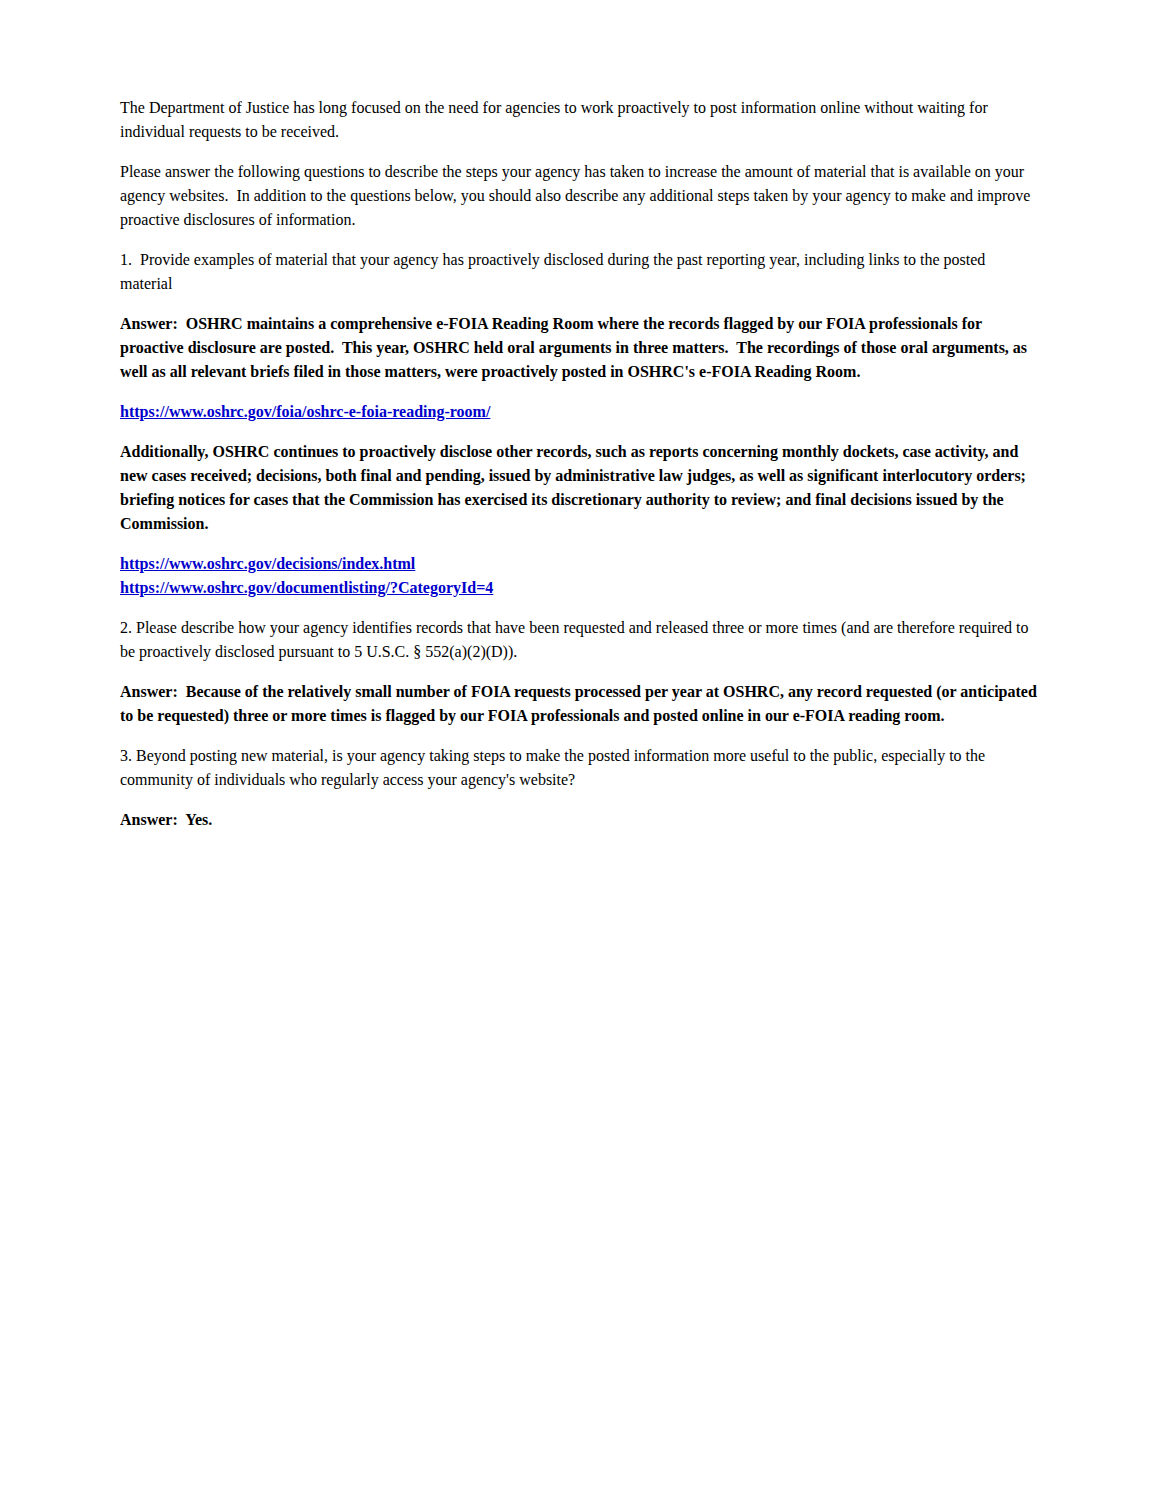The Department of Justice has long focused on the need for agencies to work proactively to post information online without waiting for individual requests to be received.
Please answer the following questions to describe the steps your agency has taken to increase the amount of material that is available on your agency websites. In addition to the questions below, you should also describe any additional steps taken by your agency to make and improve proactive disclosures of information.
1. Provide examples of material that your agency has proactively disclosed during the past reporting year, including links to the posted material
Answer: OSHRC maintains a comprehensive e-FOIA Reading Room where the records flagged by our FOIA professionals for proactive disclosure are posted. This year, OSHRC held oral arguments in three matters. The recordings of those oral arguments, as well as all relevant briefs filed in those matters, were proactively posted in OSHRC's e-FOIA Reading Room.
https://www.oshrc.gov/foia/oshrc-e-foia-reading-room/
Additionally, OSHRC continues to proactively disclose other records, such as reports concerning monthly dockets, case activity, and new cases received; decisions, both final and pending, issued by administrative law judges, as well as significant interlocutory orders; briefing notices for cases that the Commission has exercised its discretionary authority to review; and final decisions issued by the Commission.
https://www.oshrc.gov/decisions/index.html
https://www.oshrc.gov/documentlisting/?CategoryId=4
2. Please describe how your agency identifies records that have been requested and released three or more times (and are therefore required to be proactively disclosed pursuant to 5 U.S.C. § 552(a)(2)(D)).
Answer: Because of the relatively small number of FOIA requests processed per year at OSHRC, any record requested (or anticipated to be requested) three or more times is flagged by our FOIA professionals and posted online in our e-FOIA reading room.
3. Beyond posting new material, is your agency taking steps to make the posted information more useful to the public, especially to the community of individuals who regularly access your agency's website?
Answer: Yes.